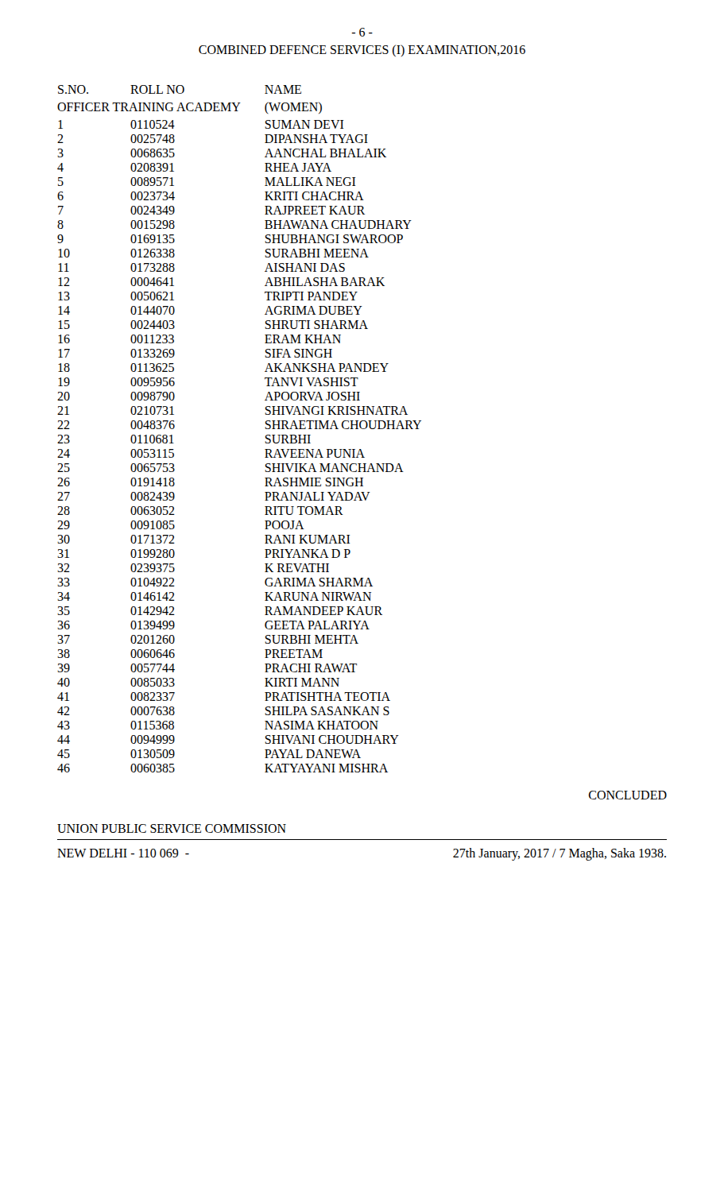- 6 -
COMBINED DEFENCE SERVICES (I) EXAMINATION,2016
| S.NO. | ROLL NO | NAME |
| --- | --- | --- |
| OFFICER TRAINING ACADEMY | (WOMEN) |
| 1 | 0110524 | SUMAN DEVI |
| 2 | 0025748 | DIPANSHA TYAGI |
| 3 | 0068635 | AANCHAL BHALAIK |
| 4 | 0208391 | RHEA JAYA |
| 5 | 0089571 | MALLIKA NEGI |
| 6 | 0023734 | KRITI CHACHRA |
| 7 | 0024349 | RAJPREET KAUR |
| 8 | 0015298 | BHAWANA CHAUDHARY |
| 9 | 0169135 | SHUBHANGI SWAROOP |
| 10 | 0126338 | SURABHI MEENA |
| 11 | 0173288 | AISHANI DAS |
| 12 | 0004641 | ABHILASHA BARAK |
| 13 | 0050621 | TRIPTI PANDEY |
| 14 | 0144070 | AGRIMA DUBEY |
| 15 | 0024403 | SHRUTI SHARMA |
| 16 | 0011233 | ERAM KHAN |
| 17 | 0133269 | SIFA SINGH |
| 18 | 0113625 | AKANKSHA PANDEY |
| 19 | 0095956 | TANVI VASHIST |
| 20 | 0098790 | APOORVA JOSHI |
| 21 | 0210731 | SHIVANGI KRISHNATRA |
| 22 | 0048376 | SHRAETIMA CHOUDHARY |
| 23 | 0110681 | SURBHI |
| 24 | 0053115 | RAVEENA PUNIA |
| 25 | 0065753 | SHIVIKA MANCHANDA |
| 26 | 0191418 | RASHMIE SINGH |
| 27 | 0082439 | PRANJALI YADAV |
| 28 | 0063052 | RITU TOMAR |
| 29 | 0091085 | POOJA |
| 30 | 0171372 | RANI KUMARI |
| 31 | 0199280 | PRIYANKA D P |
| 32 | 0239375 | K REVATHI |
| 33 | 0104922 | GARIMA SHARMA |
| 34 | 0146142 | KARUNA NIRWAN |
| 35 | 0142942 | RAMANDEEP KAUR |
| 36 | 0139499 | GEETA PALARIYA |
| 37 | 0201260 | SURBHI MEHTA |
| 38 | 0060646 | PREETAM |
| 39 | 0057744 | PRACHI RAWAT |
| 40 | 0085033 | KIRTI MANN |
| 41 | 0082337 | PRATISHTHA TEOTIA |
| 42 | 0007638 | SHILPA SASANKAN S |
| 43 | 0115368 | NASIMA KHATOON |
| 44 | 0094999 | SHIVANI CHOUDHARY |
| 45 | 0130509 | PAYAL DANEWA |
| 46 | 0060385 | KATYAYANI MISHRA |
CONCLUDED
UNION PUBLIC SERVICE COMMISSION
NEW DELHI - 110 069 - 27th January, 2017 / 7 Magha, Saka 1938.